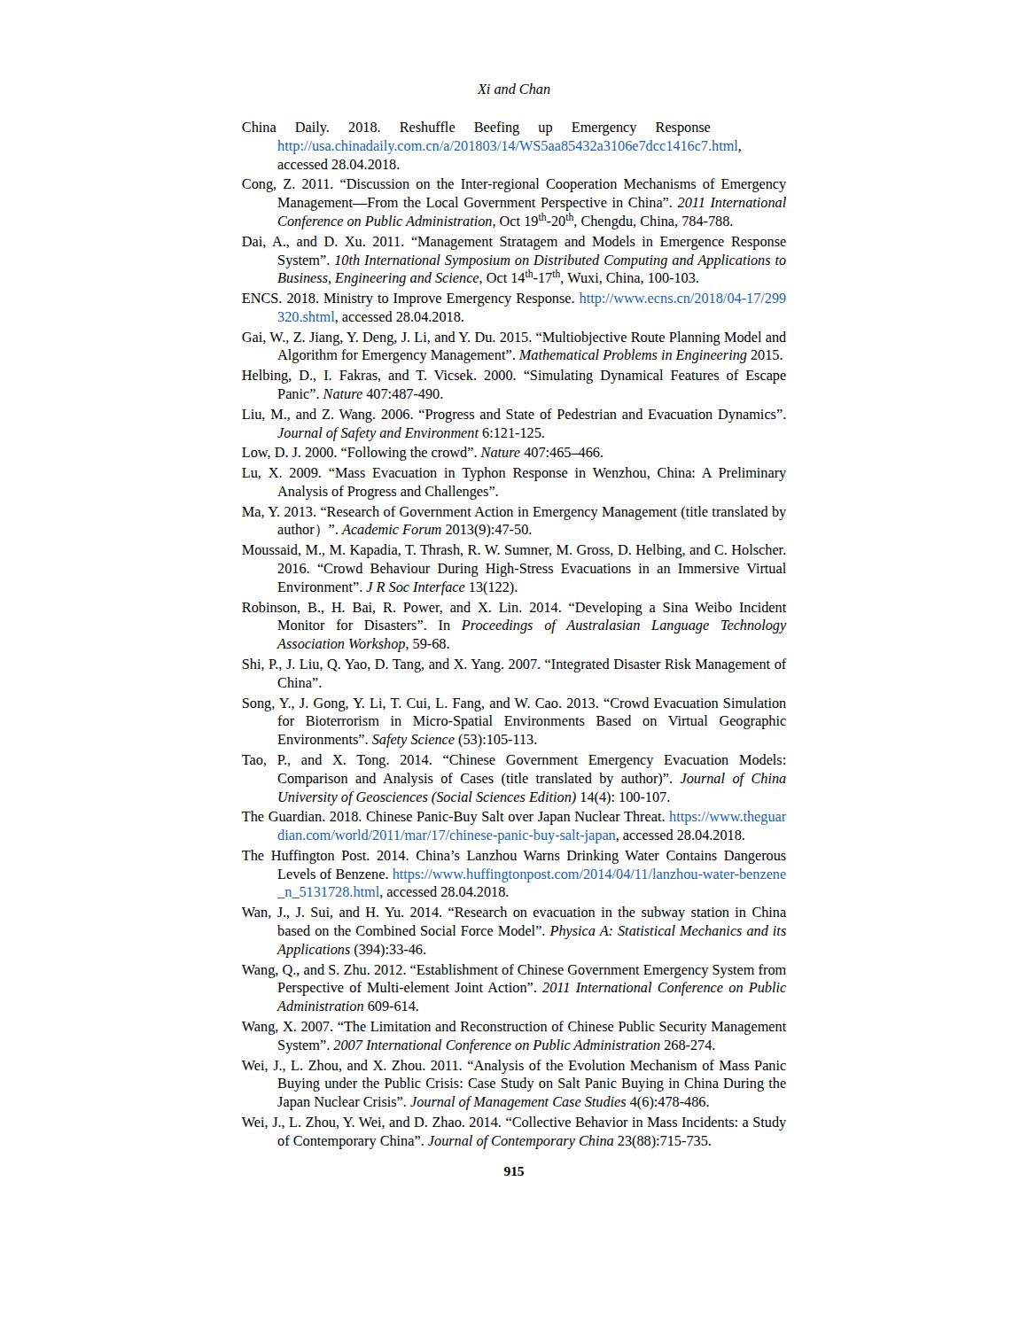Xi and Chan
China Daily. 2018. Reshuffle Beefing up Emergency Response
http://usa.chinadaily.com.cn/a/201803/14/WS5aa85432a3106e7dcc1416c7.html, accessed 28.04.2018.
Cong, Z. 2011. “Discussion on the Inter-regional Cooperation Mechanisms of Emergency Management—From the Local Government Perspective in China”. 2011 International Conference on Public Administration, Oct 19th-20th, Chengdu, China, 784-788.
Dai, A., and D. Xu. 2011. “Management Stratagem and Models in Emergence Response System”. 10th International Symposium on Distributed Computing and Applications to Business, Engineering and Science, Oct 14th-17th, Wuxi, China, 100-103.
ENCS. 2018. Ministry to Improve Emergency Response. http://www.ecns.cn/2018/04-17/299320.shtml, accessed 28.04.2018.
Gai, W., Z. Jiang, Y. Deng, J. Li, and Y. Du. 2015. “Multiobjective Route Planning Model and Algorithm for Emergency Management”. Mathematical Problems in Engineering 2015.
Helbing, D., I. Fakras, and T. Vicsek. 2000. “Simulating Dynamical Features of Escape Panic”. Nature 407:487-490.
Liu, M., and Z. Wang. 2006. “Progress and State of Pedestrian and Evacuation Dynamics”. Journal of Safety and Environment 6:121-125.
Low, D. J. 2000. “Following the crowd”. Nature 407:465–466.
Lu, X. 2009. “Mass Evacuation in Typhon Response in Wenzhou, China: A Preliminary Analysis of Progress and Challenges”.
Ma, Y. 2013. “Research of Government Action in Emergency Management (title translated by author）”. Academic Forum 2013(9):47-50.
Moussaid, M., M. Kapadia, T. Thrash, R. W. Sumner, M. Gross, D. Helbing, and C. Holscher. 2016. “Crowd Behaviour During High-Stress Evacuations in an Immersive Virtual Environment”. J R Soc Interface 13(122).
Robinson, B., H. Bai, R. Power, and X. Lin. 2014. “Developing a Sina Weibo Incident Monitor for Disasters”. In Proceedings of Australasian Language Technology Association Workshop, 59-68.
Shi, P., J. Liu, Q. Yao, D. Tang, and X. Yang. 2007. “Integrated Disaster Risk Management of China”.
Song, Y., J. Gong, Y. Li, T. Cui, L. Fang, and W. Cao. 2013. “Crowd Evacuation Simulation for Bioterrorism in Micro-Spatial Environments Based on Virtual Geographic Environments”. Safety Science (53):105-113.
Tao, P., and X. Tong. 2014. “Chinese Government Emergency Evacuation Models: Comparison and Analysis of Cases (title translated by author)”. Journal of China University of Geosciences (Social Sciences Edition) 14(4): 100-107.
The Guardian. 2018. Chinese Panic-Buy Salt over Japan Nuclear Threat. https://www.theguardian.com/world/2011/mar/17/chinese-panic-buy-salt-japan, accessed 28.04.2018.
The Huffington Post. 2014. China’s Lanzhou Warns Drinking Water Contains Dangerous Levels of Benzene. https://www.huffingtonpost.com/2014/04/11/lanzhou-water-benzene_n_5131728.html, accessed 28.04.2018.
Wan, J., J. Sui, and H. Yu. 2014. “Research on evacuation in the subway station in China based on the Combined Social Force Model”. Physica A: Statistical Mechanics and its Applications (394):33-46.
Wang, Q., and S. Zhu. 2012. “Establishment of Chinese Government Emergency System from Perspective of Multi-element Joint Action”. 2011 International Conference on Public Administration 609-614.
Wang, X. 2007. “The Limitation and Reconstruction of Chinese Public Security Management System”. 2007 International Conference on Public Administration 268-274.
Wei, J., L. Zhou, and X. Zhou. 2011. “Analysis of the Evolution Mechanism of Mass Panic Buying under the Public Crisis: Case Study on Salt Panic Buying in China During the Japan Nuclear Crisis”. Journal of Management Case Studies 4(6):478-486.
Wei, J., L. Zhou, Y. Wei, and D. Zhao. 2014. “Collective Behavior in Mass Incidents: a Study of Contemporary China”. Journal of Contemporary China 23(88):715-735.
915